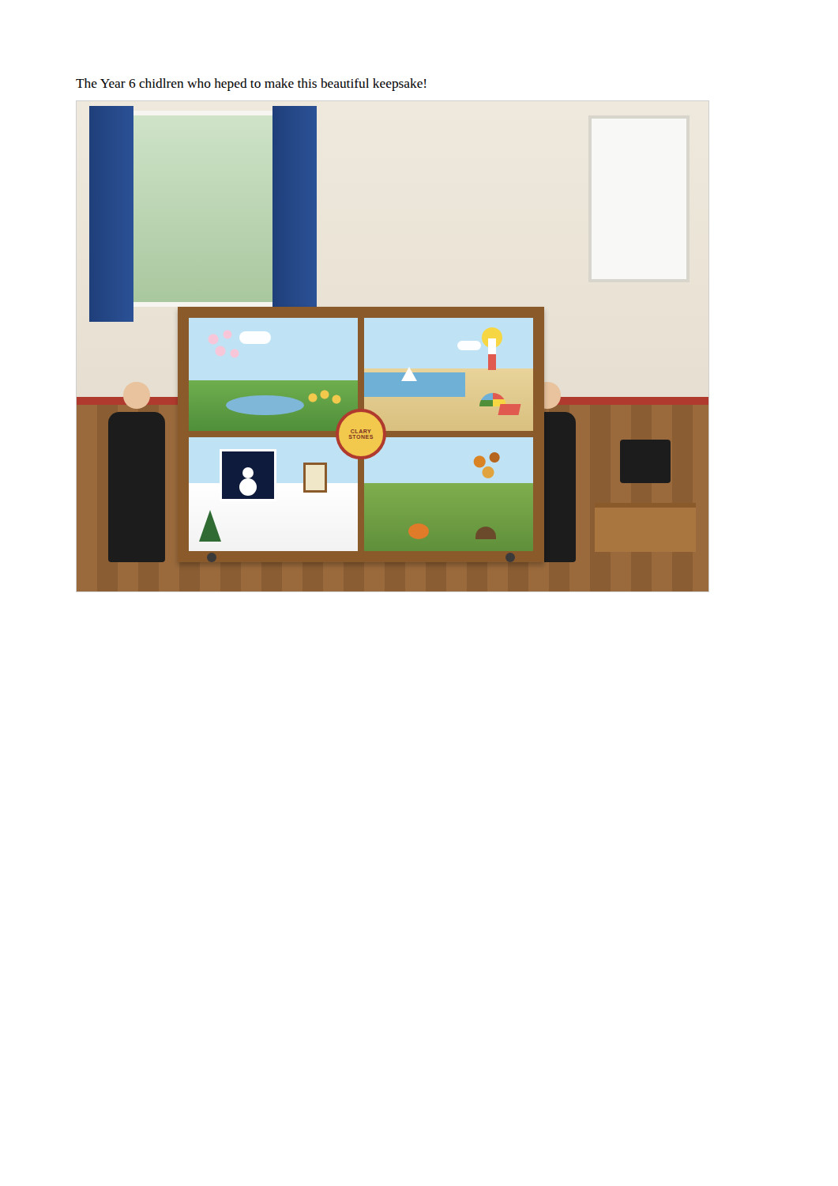The Year 6 chidlren who heped to make this beautiful keepsake!
CLARY
STONES